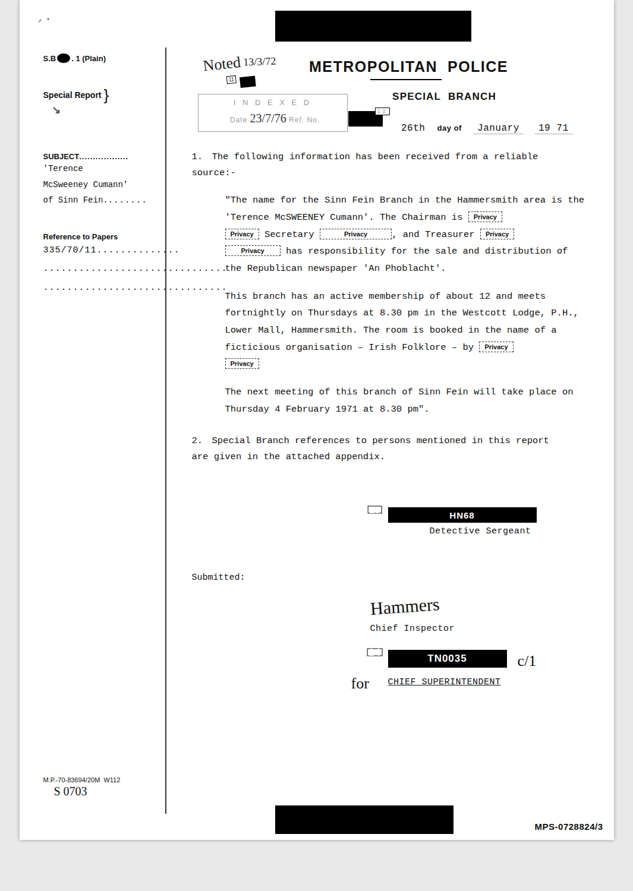↗ •
S.B . 1 (Plain)
Special Report } ↘
SUBJECT..................
'Terence
McSweeney Cumann'
of Sinn Fein........
Reference to Papers
335/70/11..............
...............................
...............................
Noted13/3/72
11
METROPOLITAN POLICE
SPECIAL BRANCH
I N D E X E D
Date 23/7/76 Ref. No.
12
26th day of January 19 71
1. The following information has been received from a reliable
source:-
"The name for the Sinn Fein Branch in the Hammersmith area is the 'Terence McSWEENEY Cumann'. The Chairman is Privacy
Privacy Secretary Privacy, and Treasurer Privacy
Privacy has responsibility for the sale and distribution of the Republican newspaper 'An Phoblacht'.
This branch has an active membership of about 12 and meets fortnightly on Thursdays at 8.30 pm in the Westcott Lodge, P.H., Lower Mall, Hammersmith. The room is booked in the name of a ficticious organisation – Irish Folklore – by Privacy
Privacy
The next meeting of this branch of Sinn Fein will take place on Thursday 4 February 1971 at 8.30 pm".
2. Special Branch references to persons mentioned in this report
are given in the attached appendix.
13 HN68
Detective Sergeant
Submitted:
Hammers
Chief Inspector
14 TN0035
c/1
for
CHIEF SUPERINTENDENT
M.P.-70-83694/20M W112 S 0703
MPS-0728824/3